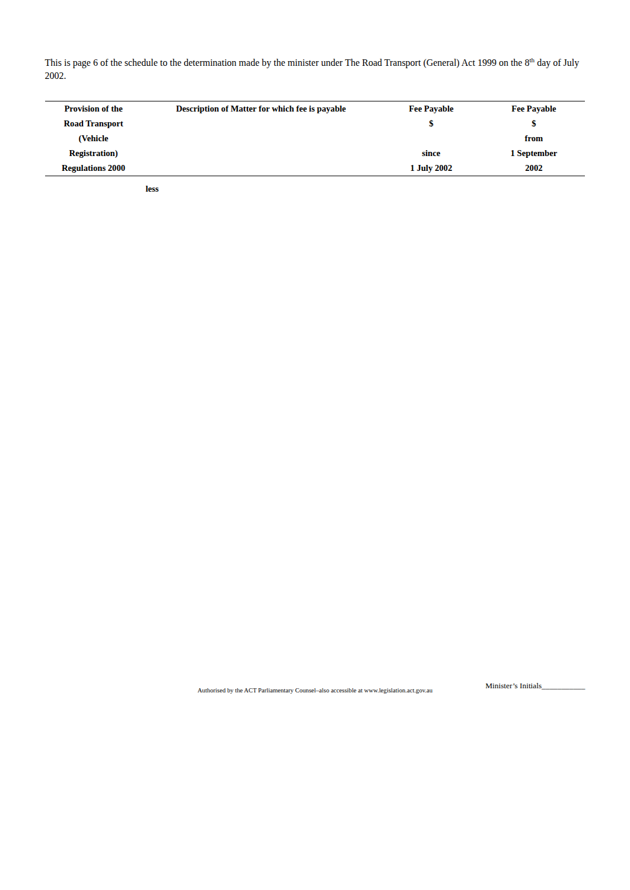This is page 6 of the schedule to the determination made by the minister under The Road Transport (General) Act 1999 on the 8th day of July 2002.
| Provision of the | Description of Matter for which fee is payable | Fee Payable | Fee Payable |
| --- | --- | --- | --- |
| Road Transport | | $ | $ |
| (Vehicle | | | from |
| Registration) | | since | 1 September |
| Regulations 2000 | | 1 July 2002 | 2002 |
| | less | | |
Authorised by the ACT Parliamentary Counsel–also accessible at www.legislation.act.gov.au Minister’s Initials___________